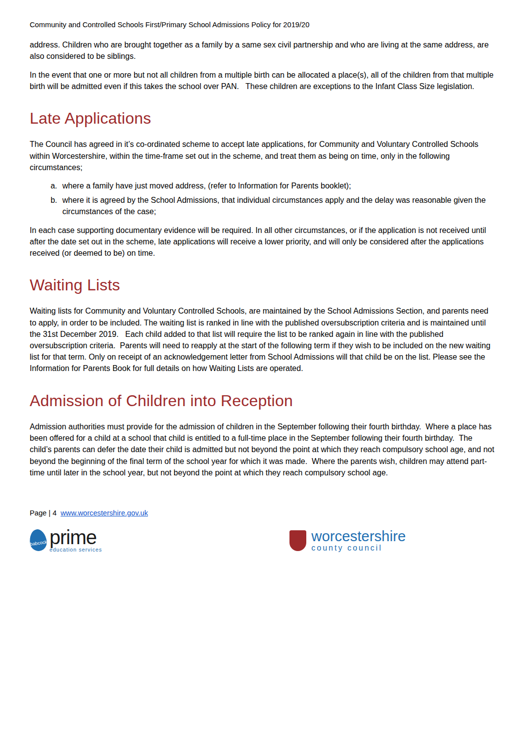Community and Controlled Schools First/Primary School Admissions Policy for 2019/20
address. Children who are brought together as a family by a same sex civil partnership and who are living at the same address, are also considered to be siblings.
In the event that one or more but not all children from a multiple birth can be allocated a place(s), all of the children from that multiple birth will be admitted even if this takes the school over PAN. These children are exceptions to the Infant Class Size legislation.
Late Applications
The Council has agreed in it’s co-ordinated scheme to accept late applications, for Community and Voluntary Controlled Schools within Worcestershire, within the time-frame set out in the scheme, and treat them as being on time, only in the following circumstances;
where a family have just moved address, (refer to Information for Parents booklet);
where it is agreed by the School Admissions, that individual circumstances apply and the delay was reasonable given the circumstances of the case;
In each case supporting documentary evidence will be required. In all other circumstances, or if the application is not received until after the date set out in the scheme, late applications will receive a lower priority, and will only be considered after the applications received (or deemed to be) on time.
Waiting Lists
Waiting lists for Community and Voluntary Controlled Schools, are maintained by the School Admissions Section, and parents need to apply, in order to be included. The waiting list is ranked in line with the published oversubscription criteria and is maintained until the 31st December 2019. Each child added to that list will require the list to be ranked again in line with the published oversubscription criteria. Parents will need to reapply at the start of the following term if they wish to be included on the new waiting list for that term. Only on receipt of an acknowledgement letter from School Admissions will that child be on the list. Please see the Information for Parents Book for full details on how Waiting Lists are operated.
Admission of Children into Reception
Admission authorities must provide for the admission of children in the September following their fourth birthday. Where a place has been offered for a child at a school that child is entitled to a full-time place in the September following their fourth birthday. The child’s parents can defer the date their child is admitted but not beyond the point at which they reach compulsory school age, and not beyond the beginning of the final term of the school year for which it was made. Where the parents wish, children may attend part-time until later in the school year, but not beyond the point at which they reach compulsory school age.
Page | 4 www.worcestershire.gov.uk
prime education services
worcestershire county council